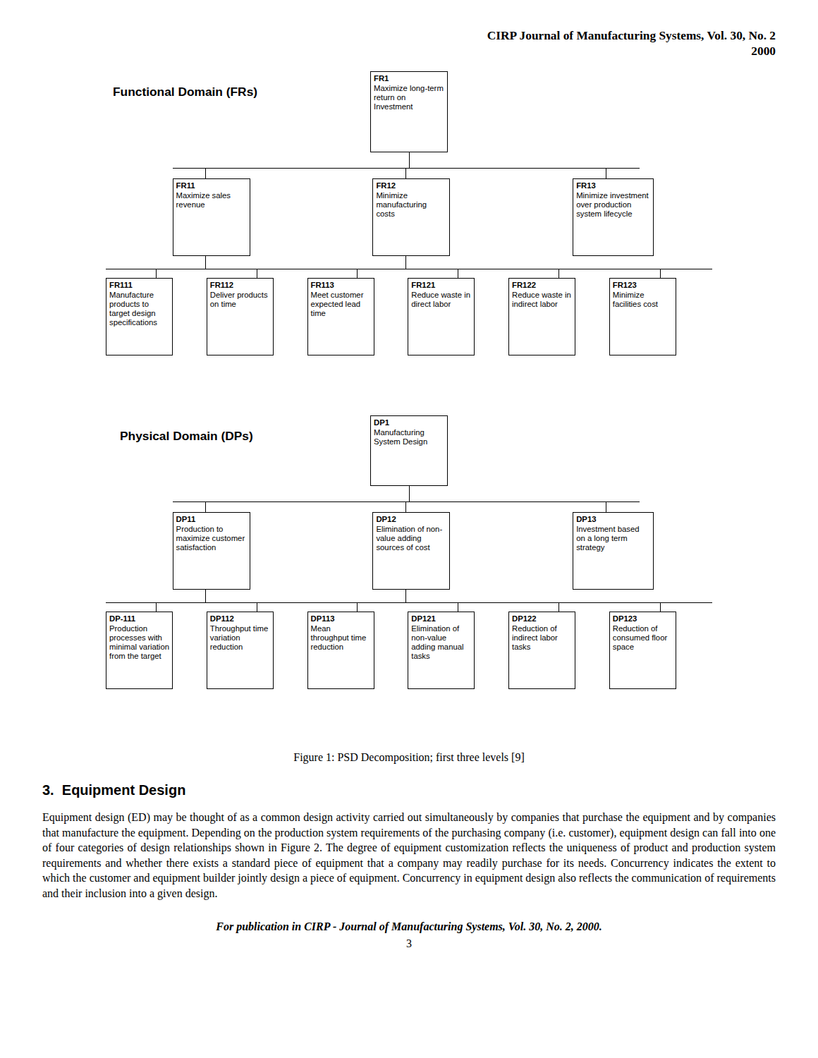CIRP Journal of Manufacturing Systems, Vol. 30, No. 2
2000
Functional Domain (FRs)
| FR1 Maximize long-term return on Investment |
| | FR11 Maximize sales revenue | | FR12 Minimize manufacturing costs | | FR13 Minimize investment over production system lifecycle |
| FR111 Manufacture products to target design specifications | FR112 Deliver products on time | FR113 Meet customer expected lead time | FR121 Reduce waste in direct labor | FR122 Reduce waste in indirect labor | FR123 Minimize facilities cost |
Physical Domain (DPs)
| DP1 Manufacturing System Design |
| | DP11 Production to maximize customer satisfaction | | DP12 Elimination of non-value adding sources of cost | | DP13 Investment based on a long term strategy |
| DP-111 Production processes with minimal variation from the target | DP112 Throughput time variation reduction | DP113 Mean throughput time reduction | DP121 Elimination of non-value adding manual tasks | DP122 Reduction of indirect labor tasks | DP123 Reduction of consumed floor space |
Figure 1: PSD Decomposition; first three levels [9]
3. Equipment Design
Equipment design (ED) may be thought of as a common design activity carried out simultaneously by companies that purchase the equipment and by companies that manufacture the equipment. Depending on the production system requirements of the purchasing company (i.e. customer), equipment design can fall into one of four categories of design relationships shown in Figure 2. The degree of equipment customization reflects the uniqueness of product and production system requirements and whether there exists a standard piece of equipment that a company may readily purchase for its needs. Concurrency indicates the extent to which the customer and equipment builder jointly design a piece of equipment. Concurrency in equipment design also reflects the communication of requirements and their inclusion into a given design.
For publication in CIRP - Journal of Manufacturing Systems, Vol. 30, No. 2, 2000.
3